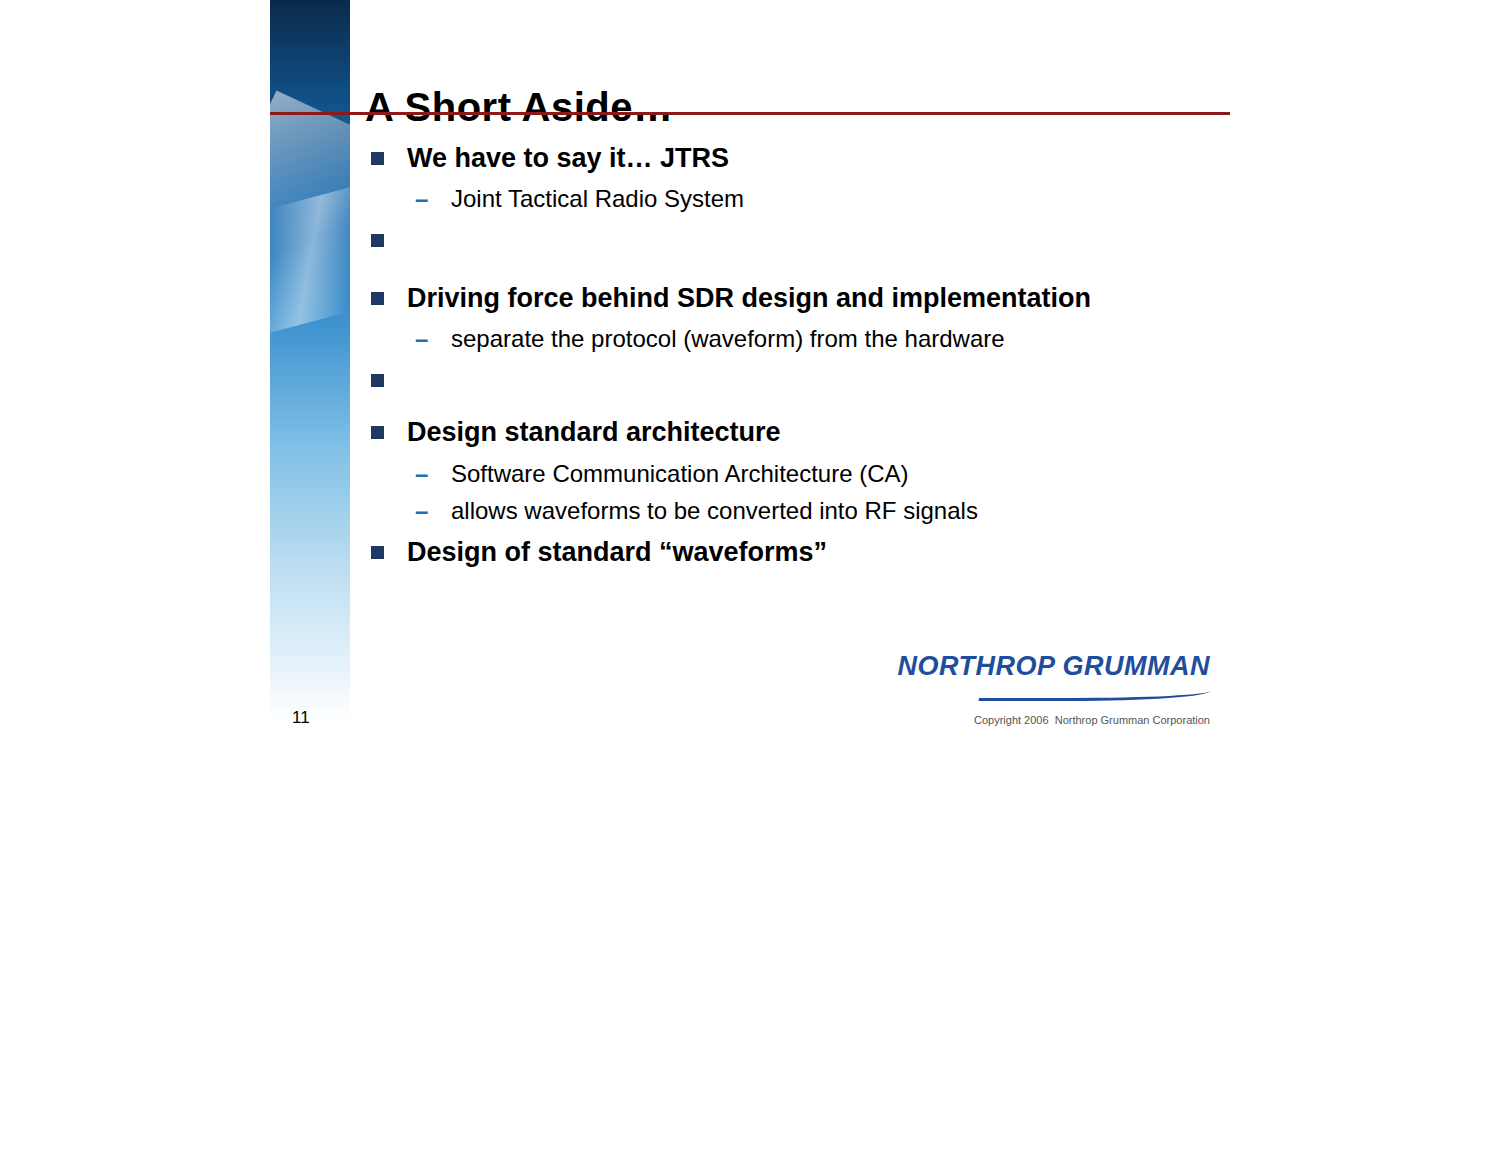A Short Aside…
We have to say it… JTRS
Joint Tactical Radio System
Driving force behind SDR design and implementation
separate the protocol (waveform) from the hardware
Design standard architecture
Software Communication Architecture (CA)
allows waveforms to be converted into RF signals
Design of standard “waveforms”
11
NORTHROP GRUMMAN
Copyright 2006 Northrop Grumman Corporation